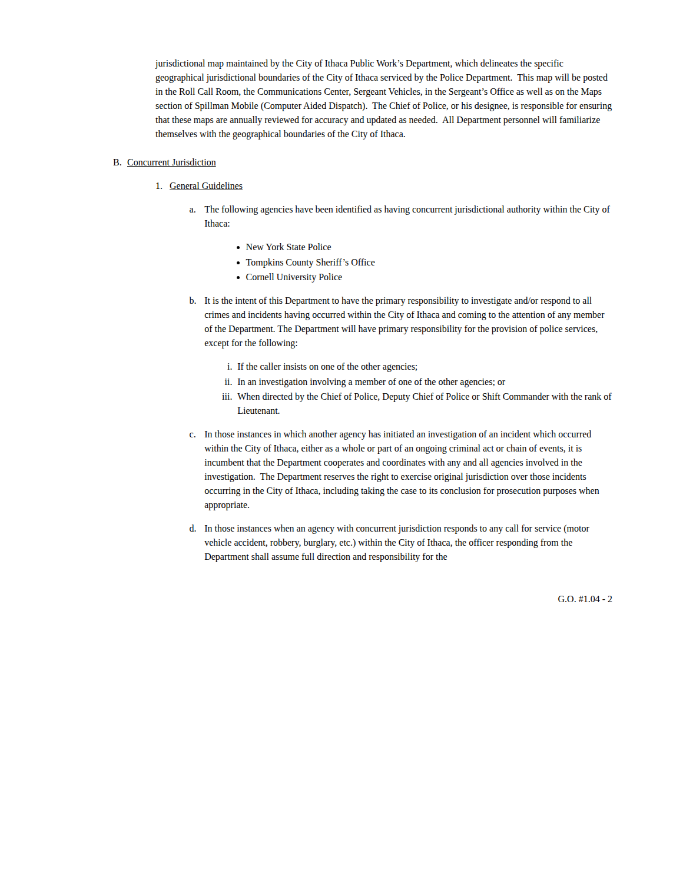jurisdictional map maintained by the City of Ithaca Public Work’s Department, which delineates the specific geographical jurisdictional boundaries of the City of Ithaca serviced by the Police Department. This map will be posted in the Roll Call Room, the Communications Center, Sergeant Vehicles, in the Sergeant’s Office as well as on the Maps section of Spillman Mobile (Computer Aided Dispatch). The Chief of Police, or his designee, is responsible for ensuring that these maps are annually reviewed for accuracy and updated as needed. All Department personnel will familiarize themselves with the geographical boundaries of the City of Ithaca.
B. Concurrent Jurisdiction
1. General Guidelines
a. The following agencies have been identified as having concurrent jurisdictional authority within the City of Ithaca:
New York State Police
Tompkins County Sheriff’s Office
Cornell University Police
b. It is the intent of this Department to have the primary responsibility to investigate and/or respond to all crimes and incidents having occurred within the City of Ithaca and coming to the attention of any member of the Department. The Department will have primary responsibility for the provision of police services, except for the following:
If the caller insists on one of the other agencies;
In an investigation involving a member of one of the other agencies; or
When directed by the Chief of Police, Deputy Chief of Police or Shift Commander with the rank of Lieutenant.
c. In those instances in which another agency has initiated an investigation of an incident which occurred within the City of Ithaca, either as a whole or part of an ongoing criminal act or chain of events, it is incumbent that the Department cooperates and coordinates with any and all agencies involved in the investigation. The Department reserves the right to exercise original jurisdiction over those incidents occurring in the City of Ithaca, including taking the case to its conclusion for prosecution purposes when appropriate.
d. In those instances when an agency with concurrent jurisdiction responds to any call for service (motor vehicle accident, robbery, burglary, etc.) within the City of Ithaca, the officer responding from the Department shall assume full direction and responsibility for the
G.O. #1.04 - 2